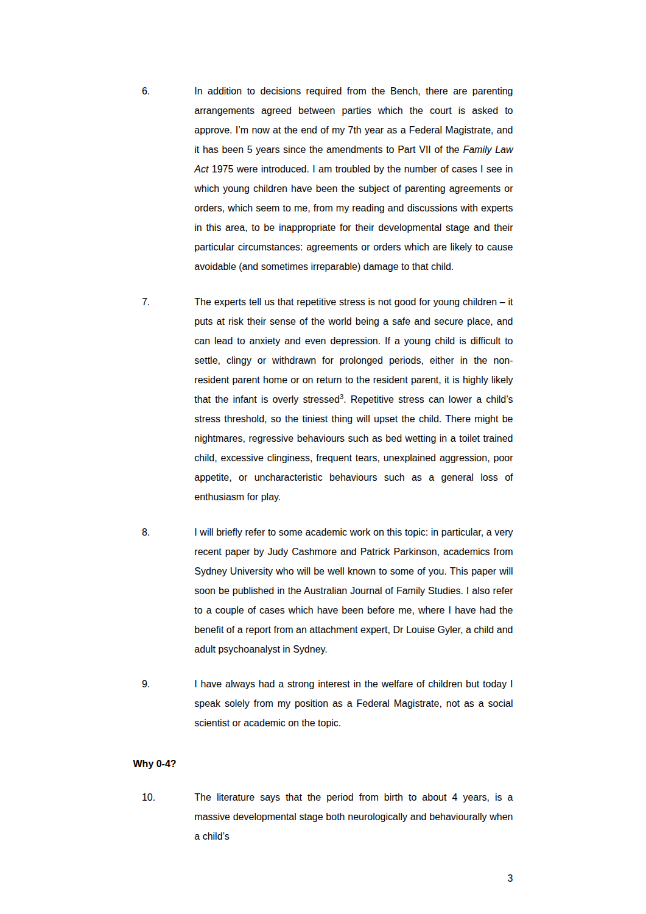6. In addition to decisions required from the Bench, there are parenting arrangements agreed between parties which the court is asked to approve. I’m now at the end of my 7th year as a Federal Magistrate, and it has been 5 years since the amendments to Part VII of the Family Law Act 1975 were introduced. I am troubled by the number of cases I see in which young children have been the subject of parenting agreements or orders, which seem to me, from my reading and discussions with experts in this area, to be inappropriate for their developmental stage and their particular circumstances: agreements or orders which are likely to cause avoidable (and sometimes irreparable) damage to that child.
7. The experts tell us that repetitive stress is not good for young children – it puts at risk their sense of the world being a safe and secure place, and can lead to anxiety and even depression. If a young child is difficult to settle, clingy or withdrawn for prolonged periods, either in the non-resident parent home or on return to the resident parent, it is highly likely that the infant is overly stressed3. Repetitive stress can lower a child’s stress threshold, so the tiniest thing will upset the child. There might be nightmares, regressive behaviours such as bed wetting in a toilet trained child, excessive clinginess, frequent tears, unexplained aggression, poor appetite, or uncharacteristic behaviours such as a general loss of enthusiasm for play.
8. I will briefly refer to some academic work on this topic: in particular, a very recent paper by Judy Cashmore and Patrick Parkinson, academics from Sydney University who will be well known to some of you. This paper will soon be published in the Australian Journal of Family Studies. I also refer to a couple of cases which have been before me, where I have had the benefit of a report from an attachment expert, Dr Louise Gyler, a child and adult psychoanalyst in Sydney.
9. I have always had a strong interest in the welfare of children but today I speak solely from my position as a Federal Magistrate, not as a social scientist or academic on the topic.
Why 0-4?
10. The literature says that the period from birth to about 4 years, is a massive developmental stage both neurologically and behaviourally when a child’s
3